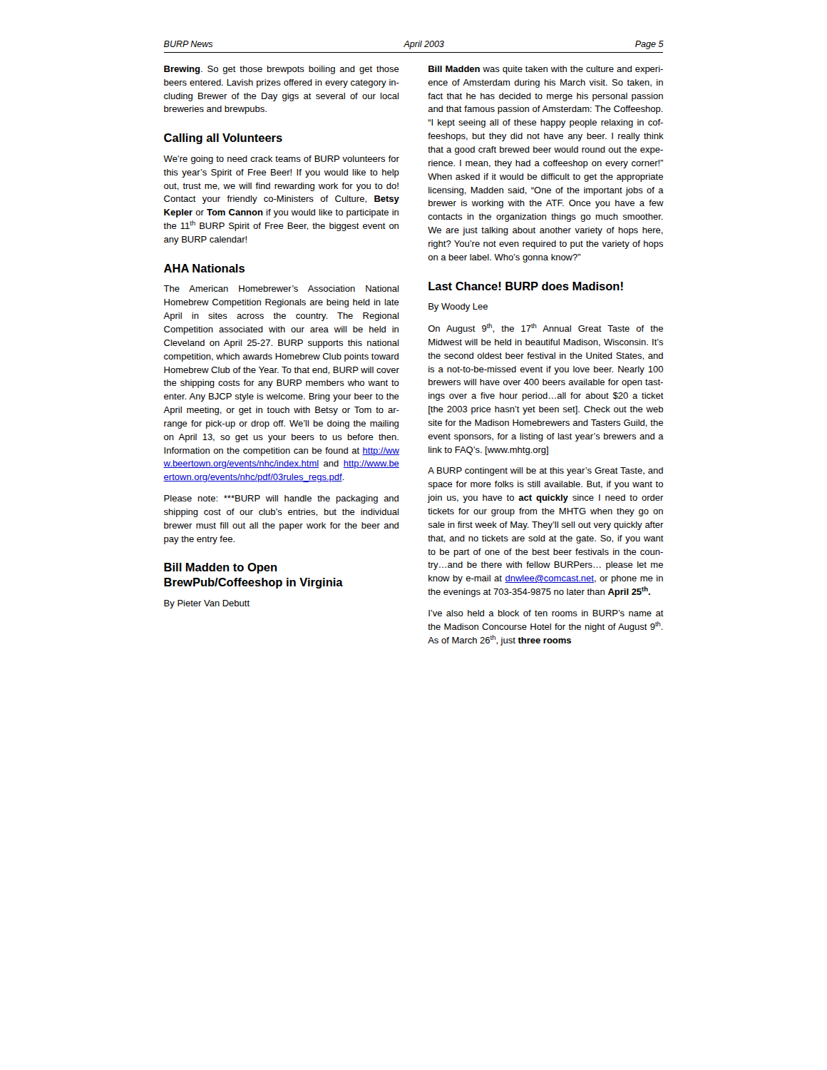BURP News April 2003 Page 5
Brewing. So get those brewpots boiling and get those beers entered. Lavish prizes offered in every category including Brewer of the Day gigs at several of our local breweries and brewpubs.
Calling all Volunteers
We’re going to need crack teams of BURP volunteers for this year’s Spirit of Free Beer! If you would like to help out, trust me, we will find rewarding work for you to do! Contact your friendly co-Ministers of Culture, Betsy Kepler or Tom Cannon if you would like to participate in the 11th BURP Spirit of Free Beer, the biggest event on any BURP calendar!
AHA Nationals
The American Homebrewer’s Association National Homebrew Competition Regionals are being held in late April in sites across the country. The Regional Competition associated with our area will be held in Cleveland on April 25-27. BURP supports this national competition, which awards Homebrew Club points toward Homebrew Club of the Year. To that end, BURP will cover the shipping costs for any BURP members who want to enter. Any BJCP style is welcome. Bring your beer to the April meeting, or get in touch with Betsy or Tom to arrange for pick-up or drop off. We’ll be doing the mailing on April 13, so get us your beers to us before then. Information on the competition can be found at http://www.beertown.org/events/nhc/index.html and http://www.beertown.org/events/nhc/pdf/03rules_regs.pdf.
Please note: ***BURP will handle the packaging and shipping cost of our club’s entries, but the individual brewer must fill out all the paper work for the beer and pay the entry fee.
Bill Madden to Open
BrewPub/Coffeeshop in Virginia
By Pieter Van Debutt
Bill Madden was quite taken with the culture and experience of Amsterdam during his March visit. So taken, in fact that he has decided to merge his personal passion and that famous passion of Amsterdam: The Coffeeshop. “I kept seeing all of these happy people relaxing in coffeeshops, but they did not have any beer. I really think that a good craft brewed beer would round out the experience. I mean, they had a coffeeshop on every corner!” When asked if it would be difficult to get the appropriate licensing, Madden said, “One of the important jobs of a brewer is working with the ATF. Once you have a few contacts in the organization things go much smoother. We are just talking about another variety of hops here, right? You’re not even required to put the variety of hops on a beer label. Who’s gonna know?”
Last Chance! BURP does Madison!
By Woody Lee
On August 9th, the 17th Annual Great Taste of the Midwest will be held in beautiful Madison, Wisconsin. It’s the second oldest beer festival in the United States, and is a not-to-be-missed event if you love beer. Nearly 100 brewers will have over 400 beers available for open tastings over a five hour period…all for about $20 a ticket [the 2003 price hasn’t yet been set]. Check out the web site for the Madison Homebrewers and Tasters Guild, the event sponsors, for a listing of last year’s brewers and a link to FAQ’s. [www.mhtg.org]
A BURP contingent will be at this year’s Great Taste, and space for more folks is still available. But, if you want to join us, you have to act quickly since I need to order tickets for our group from the MHTG when they go on sale in first week of May. They’ll sell out very quickly after that, and no tickets are sold at the gate. So, if you want to be part of one of the best beer festivals in the country…and be there with fellow BURPers… please let me know by e-mail at dnwlee@comcast.net, or phone me in the evenings at 703-354-9875 no later than April 25th.
I’ve also held a block of ten rooms in BURP’s name at the Madison Concourse Hotel for the night of August 9th. As of March 26th, just three rooms